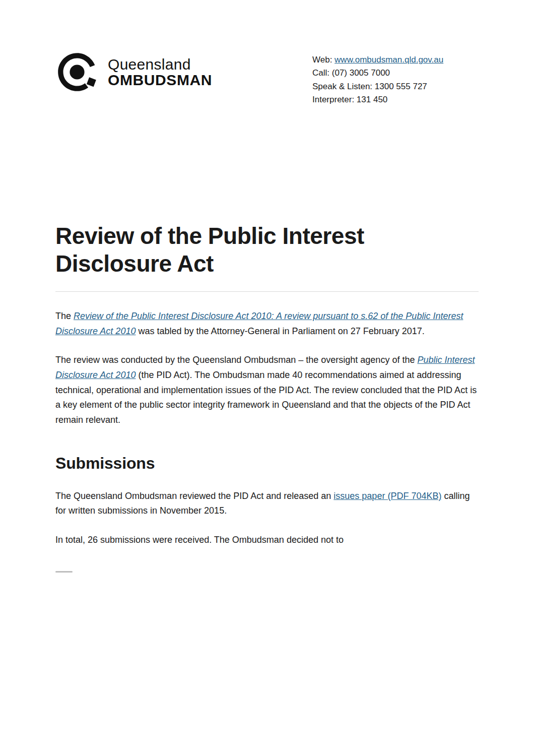Queensland OMBUDSMAN
Web: www.ombudsman.qld.gov.au
Call: (07) 3005 7000
Speak & Listen: 1300 555 727
Interpreter: 131 450
Review of the Public Interest Disclosure Act
The Review of the Public Interest Disclosure Act 2010: A review pursuant to s.62 of the Public Interest Disclosure Act 2010 was tabled by the Attorney-General in Parliament on 27 February 2017.
The review was conducted by the Queensland Ombudsman – the oversight agency of the Public Interest Disclosure Act 2010 (the PID Act). The Ombudsman made 40 recommendations aimed at addressing technical, operational and implementation issues of the PID Act. The review concluded that the PID Act is a key element of the public sector integrity framework in Queensland and that the objects of the PID Act remain relevant.
Submissions
The Queensland Ombudsman reviewed the PID Act and released an issues paper (PDF 704KB) calling for written submissions in November 2015.
In total, 26 submissions were received. The Ombudsman decided not to